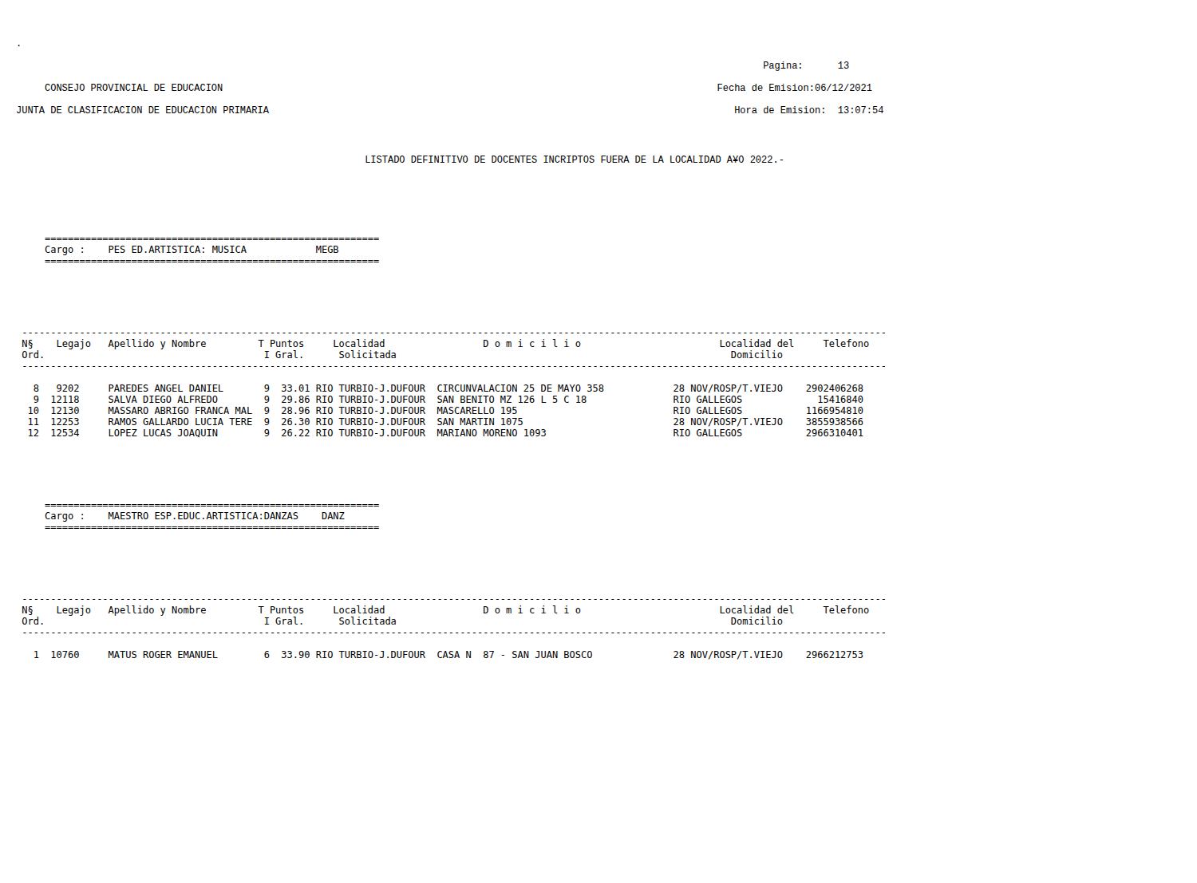.
Pagina: 13
CONSEJO PROVINCIAL DE EDUCACION Fecha de Emision:06/12/2021
JUNTA DE CLASIFICACION DE EDUCACION PRIMARIA Hora de Emision: 13:07:54
LISTADO DEFINITIVO DE DOCENTES INCRIPTOS FUERA DE LA LOCALIDAD A¥O 2022.-
     ==========================================================
     Cargo :    PES ED.ARTISTICA: MUSICA            MEGB
     ==========================================================
 ------------------------------------------------------------------------------------------------------------------------------------------------------
 N§    Legajo   Apellido y Nombre         T Puntos     Localidad                 D o m i c i l i o                        Localidad del     Telefono
 Ord.                                      I Gral.      Solicitada                                                          Domicilio
 ------------------------------------------------------------------------------------------------------------------------------------------------------

   8   9202     PAREDES ANGEL DANIEL       9  33.01 RIO TURBIO-J.DUFOUR  CIRCUNVALACION 25 DE MAYO 358            28 NOV/ROSP/T.VIEJO    2902406268
   9  12118     SALVA DIEGO ALFREDO        9  29.86 RIO TURBIO-J.DUFOUR  SAN BENITO MZ 126 L 5 C 18               RIO GALLEGOS             15416840
  10  12130     MASSARO ABRIGO FRANCA MAL  9  28.96 RIO TURBIO-J.DUFOUR  MASCARELLO 195                           RIO GALLEGOS           1166954810
  11  12253     RAMOS GALLARDO LUCIA TERE  9  26.30 RIO TURBIO-J.DUFOUR  SAN MARTIN 1075                          28 NOV/ROSP/T.VIEJO    3855938566
  12  12534     LOPEZ LUCAS JOAQUIN        9  26.22 RIO TURBIO-J.DUFOUR  MARIANO MORENO 1093                      RIO GALLEGOS           2966310401
     ==========================================================
     Cargo :    MAESTRO ESP.EDUC.ARTISTICA:DANZAS    DANZ
     ==========================================================
 ------------------------------------------------------------------------------------------------------------------------------------------------------
 N§    Legajo   Apellido y Nombre         T Puntos     Localidad                 D o m i c i l i o                        Localidad del     Telefono
 Ord.                                      I Gral.      Solicitada                                                          Domicilio
 ------------------------------------------------------------------------------------------------------------------------------------------------------

   1  10760     MATUS ROGER EMANUEL        6  33.90 RIO TURBIO-J.DUFOUR  CASA N  87 - SAN JUAN BOSCO              28 NOV/ROSP/T.VIEJO    2966212753